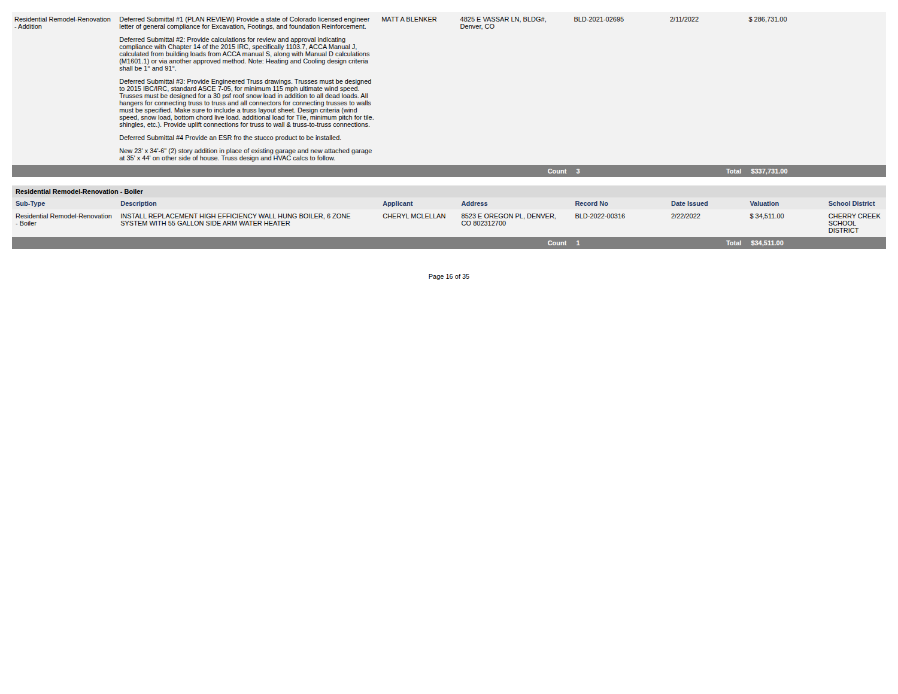| Residential Remodel-Renovation - Addition | Deferred Submittal #1 (PLAN REVIEW) Provide a state of Colorado licensed engineer letter of general compliance for Excavation, Footings, and foundation Reinforcement. Deferred Submittal #2: Provide calculations for review and approval indicating compliance with Chapter 14 of the 2015 IRC, specifically 1103.7, ACCA Manual J, calculated from building loads from ACCA manual S, along with Manual D calculations (M1601.1) or via another approved method. Note: Heating and Cooling design criteria shall be 1° and 91°. Deferred Submittal #3: Provide Engineered Truss drawings. Trusses must be designed to 2015 IBC/IRC, standard ASCE 7-05, for minimum 115 mph ultimate wind speed. Trusses must be designed for a 30 psf roof snow load in addition to all dead loads. All hangers for connecting truss to truss and all connectors for connecting trusses to walls must be specified. Make sure to include a truss layout sheet. Design criteria (wind speed, snow load, bottom chord live load. additional load for Tile, minimum pitch for tile. shingles, etc.). Provide uplift connections for truss to wall & truss-to-truss connections. Deferred Submittal #4 Provide an ESR fro the stucco product to be installed. New 23' x 34'-6" (2) story addition in place of existing garage and new attached garage at 35' x 44' on other side of house. Truss design and HVAC calcs to follow. | MATT A BLENKER | 4825 E VASSAR LN, BLDG#, Denver, CO | BLD-2021-02695 | 2/11/2022 | $ 286,731.00 | |
| | | | Count | 3 | Total | $337,731.00 | |
| Residential Remodel-Renovation - Boiler |
| Sub-Type | Description | Applicant | Address | Record No | Date Issued | Valuation | School District |
| Residential Remodel-Renovation - Boiler | INSTALL REPLACEMENT HIGH EFFICIENCY WALL HUNG BOILER, 6 ZONE SYSTEM WITH 55 GALLON SIDE ARM WATER HEATER | CHERYL MCLELLAN | 8523 E OREGON PL, DENVER, CO 802312700 | BLD-2022-00316 | 2/22/2022 | $ 34,511.00 | CHERRY CREEK SCHOOL DISTRICT |
| | | | Count | 1 | Total | $34,511.00 | |
Page 16 of 35